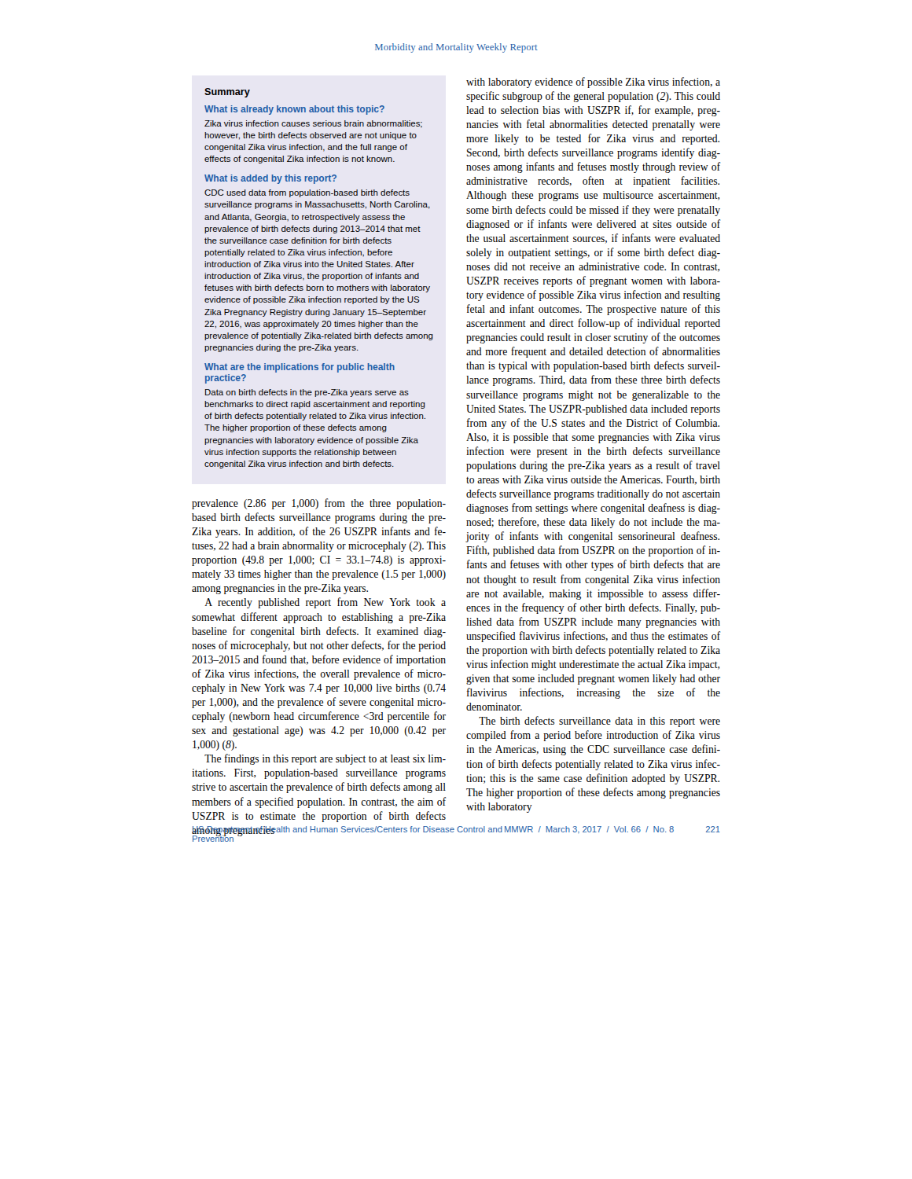Morbidity and Mortality Weekly Report
Summary
What is already known about this topic?
Zika virus infection causes serious brain abnormalities; however, the birth defects observed are not unique to congenital Zika virus infection, and the full range of effects of congenital Zika infection is not known.
What is added by this report?
CDC used data from population-based birth defects surveillance programs in Massachusetts, North Carolina, and Atlanta, Georgia, to retrospectively assess the prevalence of birth defects during 2013–2014 that met the surveillance case definition for birth defects potentially related to Zika virus infection, before introduction of Zika virus into the United States. After introduction of Zika virus, the proportion of infants and fetuses with birth defects born to mothers with laboratory evidence of possible Zika infection reported by the US Zika Pregnancy Registry during January 15–September 22, 2016, was approximately 20 times higher than the prevalence of potentially Zika-related birth defects among pregnancies during the pre-Zika years.
What are the implications for public health practice?
Data on birth defects in the pre-Zika years serve as benchmarks to direct rapid ascertainment and reporting of birth defects potentially related to Zika virus infection. The higher proportion of these defects among pregnancies with laboratory evidence of possible Zika virus infection supports the relationship between congenital Zika virus infection and birth defects.
prevalence (2.86 per 1,000) from the three population-based birth defects surveillance programs during the pre-Zika years. In addition, of the 26 USZPR infants and fetuses, 22 had a brain abnormality or microcephaly (2). This proportion (49.8 per 1,000; CI = 33.1–74.8) is approximately 33 times higher than the prevalence (1.5 per 1,000) among pregnancies in the pre-Zika years.
A recently published report from New York took a somewhat different approach to establishing a pre-Zika baseline for congenital birth defects. It examined diagnoses of microcephaly, but not other defects, for the period 2013–2015 and found that, before evidence of importation of Zika virus infections, the overall prevalence of microcephaly in New York was 7.4 per 10,000 live births (0.74 per 1,000), and the prevalence of severe congenital microcephaly (newborn head circumference <3rd percentile for sex and gestational age) was 4.2 per 10,000 (0.42 per 1,000) (8).
The findings in this report are subject to at least six limitations. First, population-based surveillance programs strive to ascertain the prevalence of birth defects among all members of a specified population. In contrast, the aim of USZPR is to estimate the proportion of birth defects among pregnancies
with laboratory evidence of possible Zika virus infection, a specific subgroup of the general population (2). This could lead to selection bias with USZPR if, for example, pregnancies with fetal abnormalities detected prenatally were more likely to be tested for Zika virus and reported. Second, birth defects surveillance programs identify diagnoses among infants and fetuses mostly through review of administrative records, often at inpatient facilities. Although these programs use multisource ascertainment, some birth defects could be missed if they were prenatally diagnosed or if infants were delivered at sites outside of the usual ascertainment sources, if infants were evaluated solely in outpatient settings, or if some birth defect diagnoses did not receive an administrative code. In contrast, USZPR receives reports of pregnant women with laboratory evidence of possible Zika virus infection and resulting fetal and infant outcomes. The prospective nature of this ascertainment and direct follow-up of individual reported pregnancies could result in closer scrutiny of the outcomes and more frequent and detailed detection of abnormalities than is typical with population-based birth defects surveillance programs. Third, data from these three birth defects surveillance programs might not be generalizable to the United States. The USZPR-published data included reports from any of the U.S states and the District of Columbia. Also, it is possible that some pregnancies with Zika virus infection were present in the birth defects surveillance populations during the pre-Zika years as a result of travel to areas with Zika virus outside the Americas. Fourth, birth defects surveillance programs traditionally do not ascertain diagnoses from settings where congenital deafness is diagnosed; therefore, these data likely do not include the majority of infants with congenital sensorineural deafness. Fifth, published data from USZPR on the proportion of infants and fetuses with other types of birth defects that are not thought to result from congenital Zika virus infection are not available, making it impossible to assess differences in the frequency of other birth defects. Finally, published data from USZPR include many pregnancies with unspecified flavivirus infections, and thus the estimates of the proportion with birth defects potentially related to Zika virus infection might underestimate the actual Zika impact, given that some included pregnant women likely had other flavivirus infections, increasing the size of the denominator.
The birth defects surveillance data in this report were compiled from a period before introduction of Zika virus in the Americas, using the CDC surveillance case definition of birth defects potentially related to Zika virus infection; this is the same case definition adopted by USZPR. The higher proportion of these defects among pregnancies with laboratory
US Department of Health and Human Services/Centers for Disease Control and Prevention
MMWR / March 3, 2017 / Vol. 66 / No. 8
221